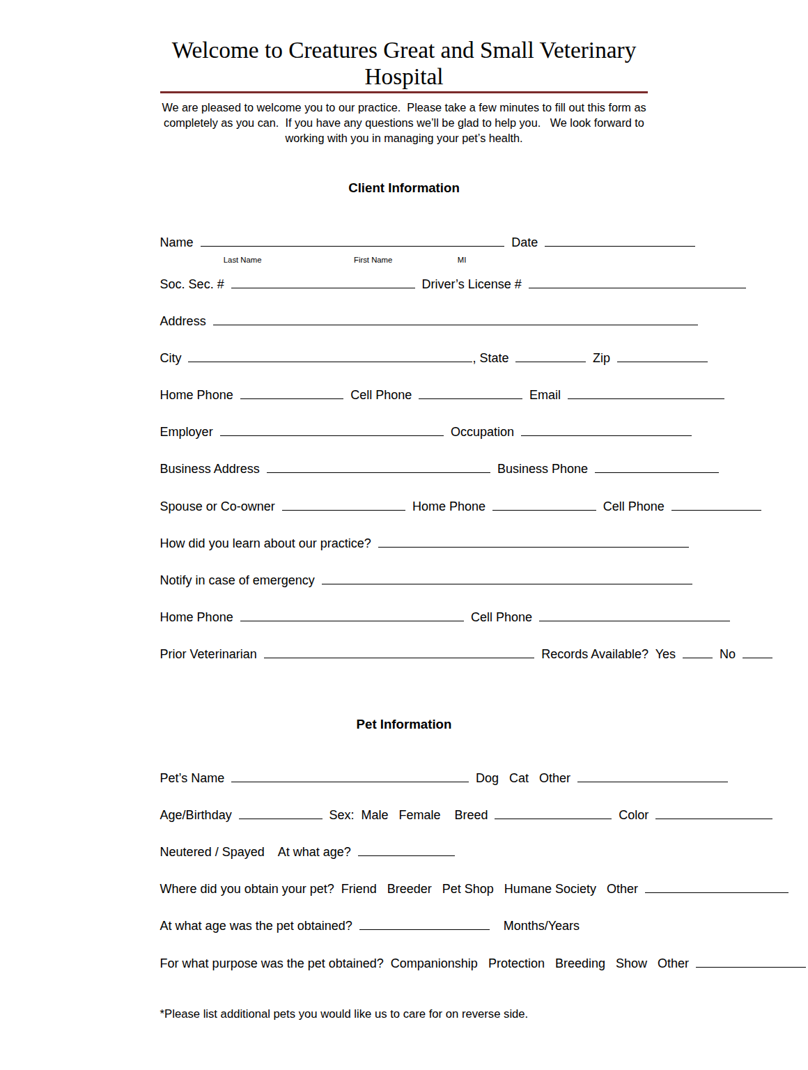Welcome to Creatures Great and Small Veterinary Hospital
We are pleased to welcome you to our practice. Please take a few minutes to fill out this form as completely as you can. If you have any questions we’ll be glad to help you. We look forward to working with you in managing your pet’s health.
Client Information
Name Date
Last Name First Name MI
Soc. Sec. # Driver’s License #
Address
City , State Zip
Home Phone Cell Phone Email
Employer Occupation
Business Address Business Phone
Spouse or Co-owner Home Phone Cell Phone
How did you learn about our practice?
Notify in case of emergency
Home Phone Cell Phone
Prior Veterinarian Records Available? Yes No
Pet Information
Pet’s Name Dog Cat Other
Age/Birthday Sex: Male Female Breed Color
Neutered / Spayed At what age?
Where did you obtain your pet? Friend Breeder Pet Shop Humane Society Other
At what age was the pet obtained? Months/Years
For what purpose was the pet obtained? Companionship Protection Breeding Show Other
*Please list additional pets you would like us to care for on reverse side.